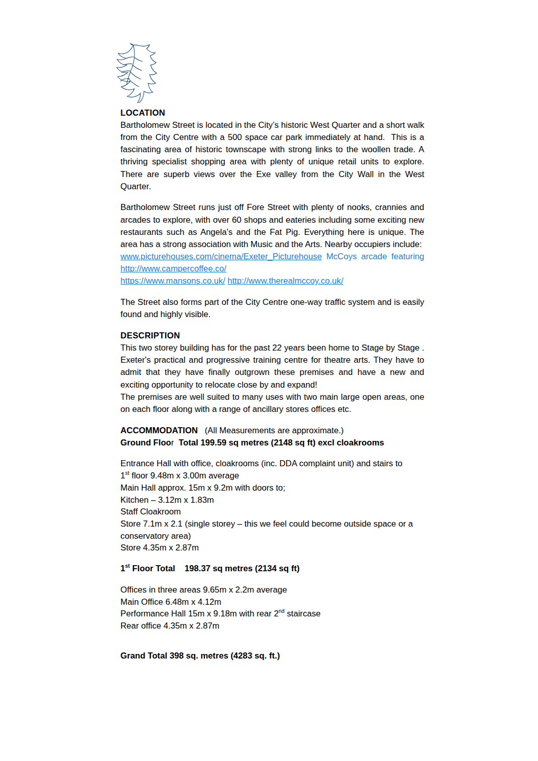LOCATION
Bartholomew Street is located in the City’s historic West Quarter and a short walk from the City Centre with a 500 space car park immediately at hand. This is a fascinating area of historic townscape with strong links to the woollen trade. A thriving specialist shopping area with plenty of unique retail units to explore. There are superb views over the Exe valley from the City Wall in the West Quarter.
Bartholomew Street runs just off Fore Street with plenty of nooks, crannies and arcades to explore, with over 60 shops and eateries including some exciting new restaurants such as Angela's and the Fat Pig. Everything here is unique. The area has a strong association with Music and the Arts. Nearby occupiers include:
www.picturehouses.com/cinema/Exeter_Picturehouse McCoys arcade featuring
http://www.campercoffee.co/
https://www.mansons.co.uk/ http://www.therealmccoy.co.uk/
The Street also forms part of the City Centre one-way traffic system and is easily found and highly visible.
DESCRIPTION
This two storey building has for the past 22 years been home to Stage by Stage . Exeter's practical and progressive training centre for theatre arts. They have to admit that they have finally outgrown these premises and have a new and exciting opportunity to relocate close by and expand!
The premises are well suited to many uses with two main large open areas, one on each floor along with a range of ancillary stores offices etc.
ACCOMMODATION (All Measurements are approximate.)
Ground Floor Total 199.59 sq metres (2148 sq ft) excl cloakrooms
Entrance Hall with office, cloakrooms (inc. DDA complaint unit) and stairs to
1st floor 9.48m x 3.00m average
Main Hall approx. 15m x 9.2m with doors to;
Kitchen – 3.12m x 1.83m
Staff Cloakroom
Store 7.1m x 2.1 (single storey – this we feel could become outside space or a
conservatory area)
Store 4.35m x 2.87m
1st Floor Total 198.37 sq metres (2134 sq ft)
Offices in three areas 9.65m x 2.2m average
Main Office 6.48m x 4.12m
Performance Hall 15m x 9.18m with rear 2nd staircase
Rear office 4.35m x 2.87m
Grand Total 398 sq. metres (4283 sq. ft.)